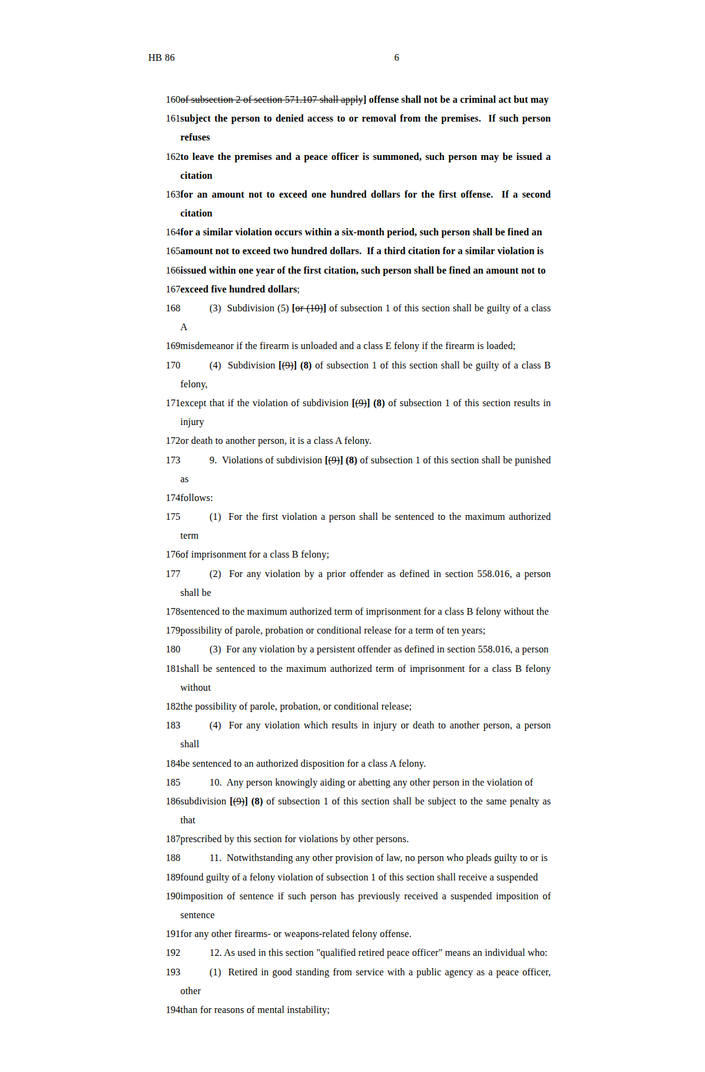HB 86 6
| 160 | of subsection 2 of section 571.107 shall apply ] offense shall not be a criminal act but may |
| 161 | subject the person to denied access to or removal from the premises. If such person refuses |
| 162 | to leave the premises and a peace officer is summoned, such person may be issued a citation |
| 163 | for an amount not to exceed one hundred dollars for the first offense. If a second citation |
| 164 | for a similar violation occurs within a six-month period, such person shall be fined an |
| 165 | amount not to exceed two hundred dollars. If a third citation for a similar violation is |
| 166 | issued within one year of the first citation, such person shall be fined an amount not to |
| 167 | exceed five hundred dollars ; |
| 168 | (3) Subdivision (5) [ or (10) ] of subsection 1 of this section shall be guilty of a class A |
| 169 | misdemeanor if the firearm is unloaded and a class E felony if the firearm is loaded; |
| 170 | (4) Subdivision [ (9) ] (8) of subsection 1 of this section shall be guilty of a class B felony, |
| 171 | except that if the violation of subdivision [ (9) ] (8) of subsection 1 of this section results in injury |
| 172 | or death to another person, it is a class A felony. |
| 173 | 9. Violations of subdivision [ (9) ] (8) of subsection 1 of this section shall be punished as |
| 174 | follows: |
| 175 | (1) For the first violation a person shall be sentenced to the maximum authorized term |
| 176 | of imprisonment for a class B felony; |
| 177 | (2) For any violation by a prior offender as defined in section 558.016, a person shall be |
| 178 | sentenced to the maximum authorized term of imprisonment for a class B felony without the |
| 179 | possibility of parole, probation or conditional release for a term of ten years; |
| 180 | (3) For any violation by a persistent offender as defined in section 558.016, a person |
| 181 | shall be sentenced to the maximum authorized term of imprisonment for a class B felony without |
| 182 | the possibility of parole, probation, or conditional release; |
| 183 | (4) For any violation which results in injury or death to another person, a person shall |
| 184 | be sentenced to an authorized disposition for a class A felony. |
| 185 | 10. Any person knowingly aiding or abetting any other person in the violation of |
| 186 | subdivision [ (9) ] (8) of subsection 1 of this section shall be subject to the same penalty as that |
| 187 | prescribed by this section for violations by other persons. |
| 188 | 11. Notwithstanding any other provision of law, no person who pleads guilty to or is |
| 189 | found guilty of a felony violation of subsection 1 of this section shall receive a suspended |
| 190 | imposition of sentence if such person has previously received a suspended imposition of sentence |
| 191 | for any other firearms- or weapons-related felony offense. |
| 192 | 12. As used in this section "qualified retired peace officer" means an individual who: |
| 193 | (1) Retired in good standing from service with a public agency as a peace officer, other |
| 194 | than for reasons of mental instability; |